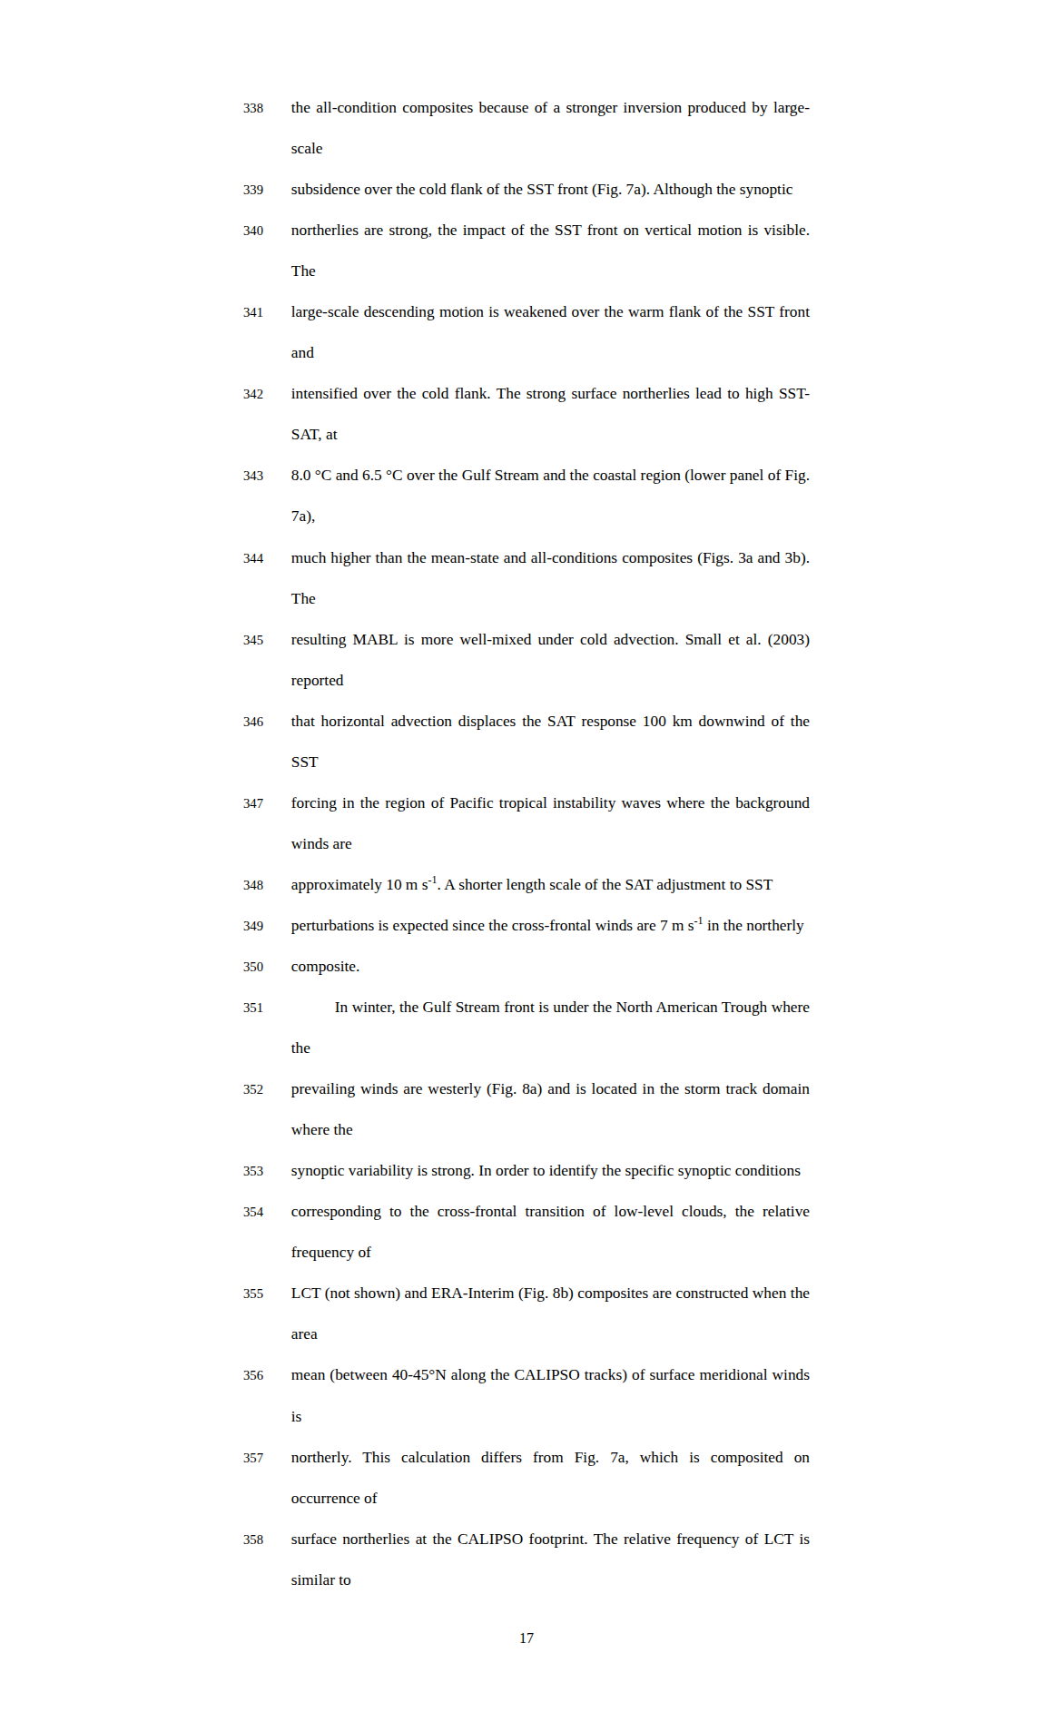338 the all-condition composites because of a stronger inversion produced by large-scale
339 subsidence over the cold flank of the SST front (Fig. 7a). Although the synoptic
340 northerlies are strong, the impact of the SST front on vertical motion is visible. The
341 large-scale descending motion is weakened over the warm flank of the SST front and
342 intensified over the cold flank. The strong surface northerlies lead to high SST-SAT, at
3438.0 °C and 6.5 °C over the Gulf Stream and the coastal region (lower panel of Fig. 7a),
344 much higher than the mean-state and all-conditions composites (Figs. 3a and 3b). The
345 resulting MABL is more well-mixed under cold advection. Small et al. (2003) reported
346 that horizontal advection displaces the SAT response 100 km downwind of the SST
347 forcing in the region of Pacific tropical instability waves where the background winds are
348 approximately 10 m s-1. A shorter length scale of the SAT adjustment to SST
349 perturbations is expected since the cross-frontal winds are 7 m s-1 in the northerly
350 composite.
351 In winter, the Gulf Stream front is under the North American Trough where the
352 prevailing winds are westerly (Fig. 8a) and is located in the storm track domain where the
353 synoptic variability is strong. In order to identify the specific synoptic conditions
354 corresponding to the cross-frontal transition of low-level clouds, the relative frequency of
355 LCT (not shown) and ERA-Interim (Fig. 8b) composites are constructed when the area
356 mean (between 40-45°N along the CALIPSO tracks) of surface meridional winds is
357 northerly. This calculation differs from Fig. 7a, which is composited on occurrence of
358 surface northerlies at the CALIPSO footprint. The relative frequency of LCT is similar to
17